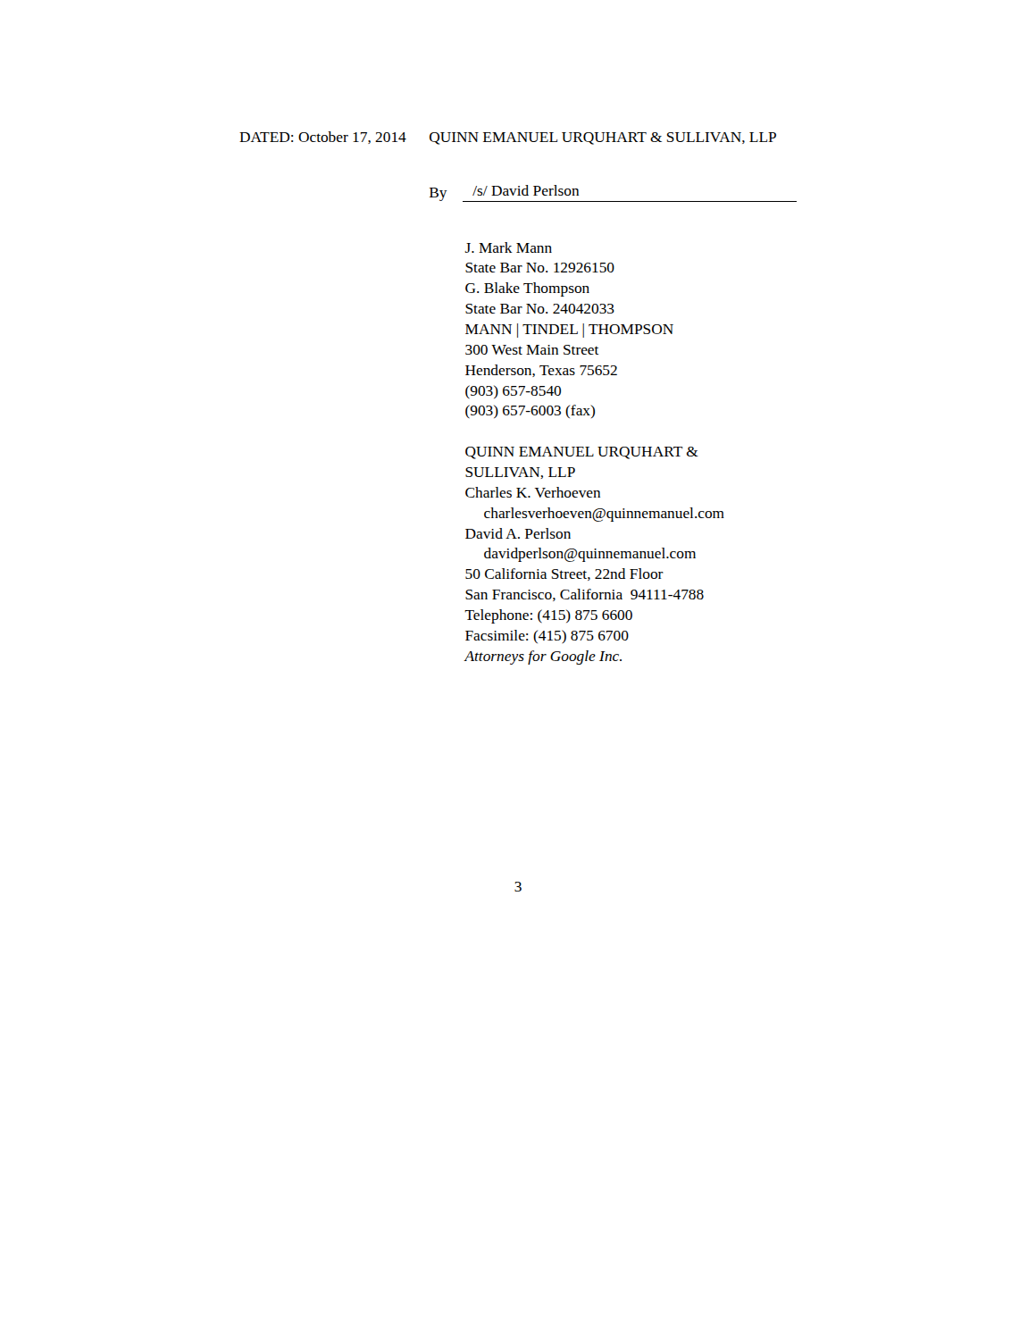| DATED: October 17, 2014 | QUINN EMANUEL URQUHART & SULLIVAN, LLP By /s/ David Perlson J. Mark Mann State Bar No. 12926150 G. Blake Thompson State Bar No. 24042033 MANN / TINDEL / THOMPSON 300 West Main Street Henderson, Texas 75652 (903) 657-8540 (903) 657-6003 (fax) QUINN EMANUEL URQUHART & SULLIVAN, LLP Charles K. Verhoeven charlesverhoeven@quinnemanuel.com David A. Perlson davidperlson@quinnemanuel.com 50 California Street, 22nd Floor San Francisco, California 94111-4788 Telephone: (415) 875 6600 Facsimile: (415) 875 6700 Attorneys for Google Inc. |
3